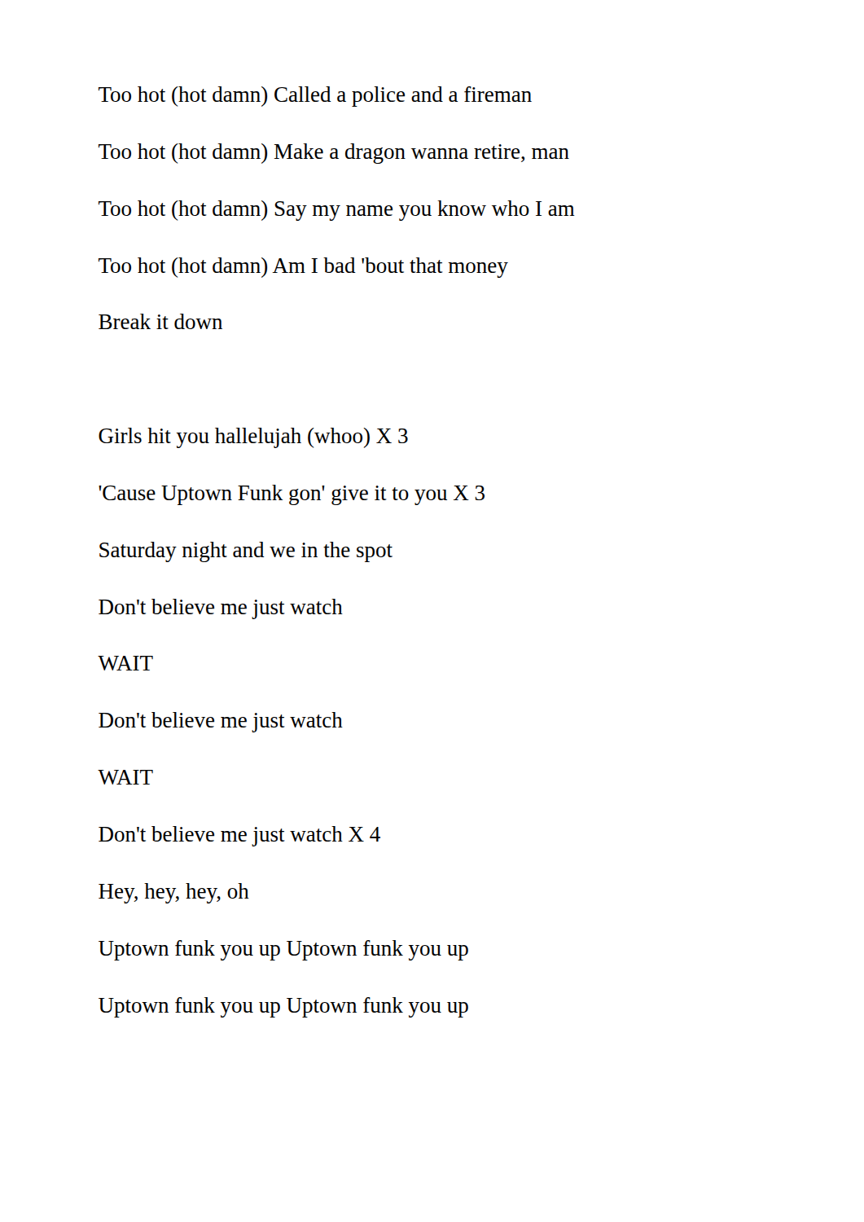Too hot (hot damn) Called a police and a fireman
Too hot (hot damn) Make a dragon wanna retire, man
Too hot (hot damn) Say my name you know who I am
Too hot (hot damn) Am I bad 'bout that money
Break it down
Girls hit you hallelujah (whoo) X 3
'Cause Uptown Funk gon' give it to you X 3
Saturday night and we in the spot
Don't believe me just watch
WAIT
Don't believe me just watch
WAIT
Don't believe me just watch X 4
Hey, hey, hey, oh
Uptown funk you up Uptown funk you up
Uptown funk you up Uptown funk you up